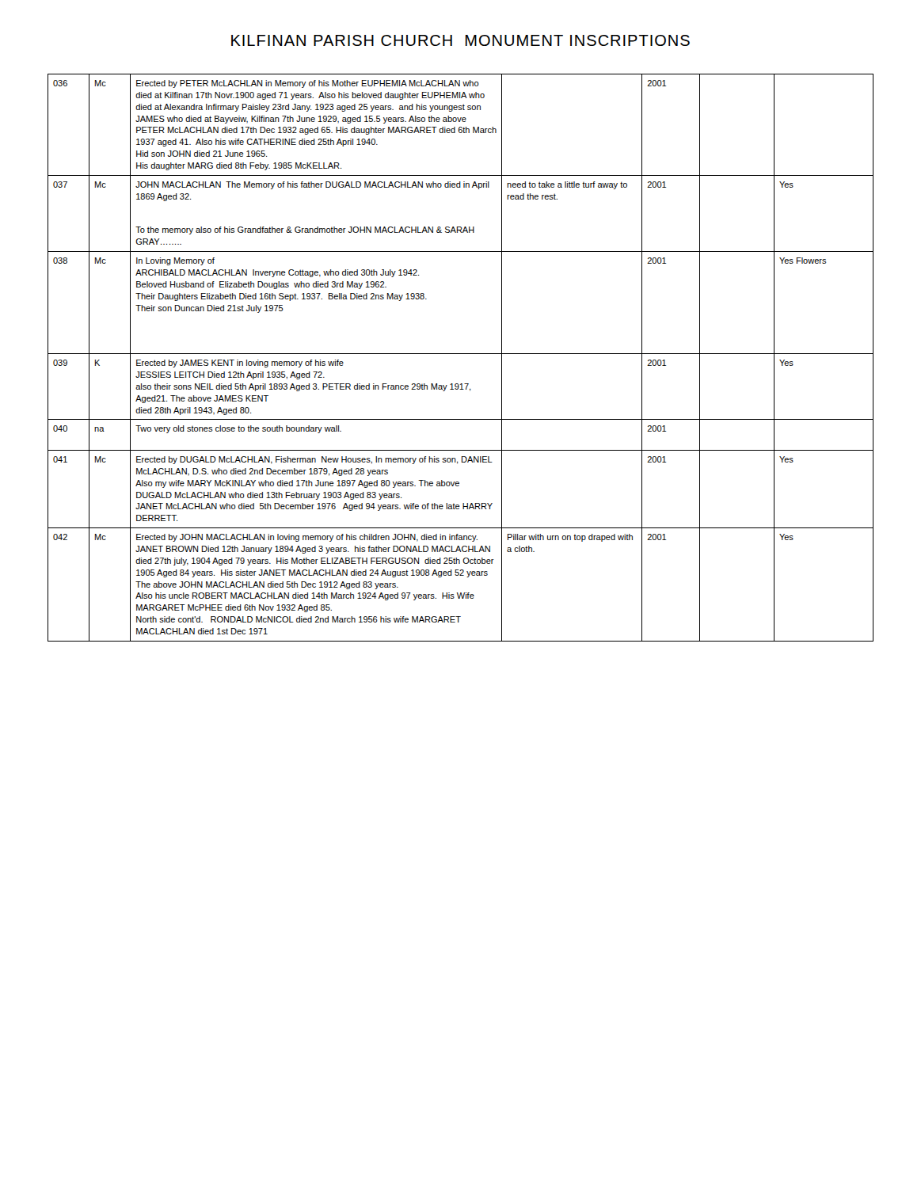KILFINAN PARISH CHURCH MONUMENT INSCRIPTIONS
| 036 | Mc | Erected by PETER McLACHLAN in Memory of his Mother EUPHEMIA McLACHLAN who died at Kilfinan 17th Novr.1900 aged 71 years. Also his beloved daughter EUPHEMIA who died at Alexandra Infirmary Paisley 23rd Jany. 1923 aged 25 years. and his youngest son JAMES who died at Bayveiw, Kilfinan 7th June 1929, aged 15.5 years. Also the above PETER McLACHLAN died 17th Dec 1932 aged 65. His daughter MARGARET died 6th March 1937 aged 41. Also his wife CATHERINE died 25th April 1940. Hid son JOHN died 21 June 1965. His daughter MARG died 8th Feby. 1985 McKELLAR. | | 2001 | | |
| 037 | Mc | JOHN MACLACHLAN The Memory of his father DUGALD MACLACHLAN who died in April 1869 Aged 32. To the memory also of his Grandfather & Grandmother JOHN MACLACHLAN & SARAH GRAY…….. | need to take a little turf away to read the rest. | 2001 | | Yes |
| 038 | Mc | In Loving Memory of ARCHIBALD MACLACHLAN Inveryne Cottage, who died 30th July 1942. Beloved Husband of Elizabeth Douglas who died 3rd May 1962. Their Daughters Elizabeth Died 16th Sept. 1937. Bella Died 2ns May 1938. Their son Duncan Died 21st July 1975 | | 2001 | | Yes Flowers |
| 039 | K | Erected by JAMES KENT in loving memory of his wife JESSIES LEITCH Died 12th April 1935, Aged 72. also their sons NEIL died 5th April 1893 Aged 3. PETER died in France 29th May 1917, Aged21. The above JAMES KENT died 28th April 1943, Aged 80. | | 2001 | | Yes |
| 040 | na | Two very old stones close to the south boundary wall. | | 2001 | | |
| 041 | Mc | Erected by DUGALD McLACHLAN, Fisherman New Houses, In memory of his son, DANIEL McLACHLAN, D.S. who died 2nd December 1879, Aged 28 years Also my wife MARY McKINLAY who died 17th June 1897 Aged 80 years. The above DUGALD McLACHLAN who died 13th February 1903 Aged 83 years. JANET McLACHLAN who died 5th December 1976 Aged 94 years. wife of the late HARRY DERRETT. | | 2001 | | Yes |
| 042 | Mc | Erected by JOHN MACLACHLAN in loving memory of his children JOHN, died in infancy. JANET BROWN Died 12th January 1894 Aged 3 years. his father DONALD MACLACHLAN died 27th july, 1904 Aged 79 years. His Mother ELIZABETH FERGUSON died 25th October 1905 Aged 84 years. His sister JANET MACLACHLAN died 24 August 1908 Aged 52 years The above JOHN MACLACHLAN died 5th Dec 1912 Aged 83 years. Also his uncle ROBERT MACLACHLAN died 14th March 1924 Aged 97 years. His Wife MARGARET McPHEE died 6th Nov 1932 Aged 85. North side cont'd. RONDALD McNICOL died 2nd March 1956 his wife MARGARET MACLACHLAN died 1st Dec 1971 | Pillar with urn on top draped with a cloth. | 2001 | | Yes |